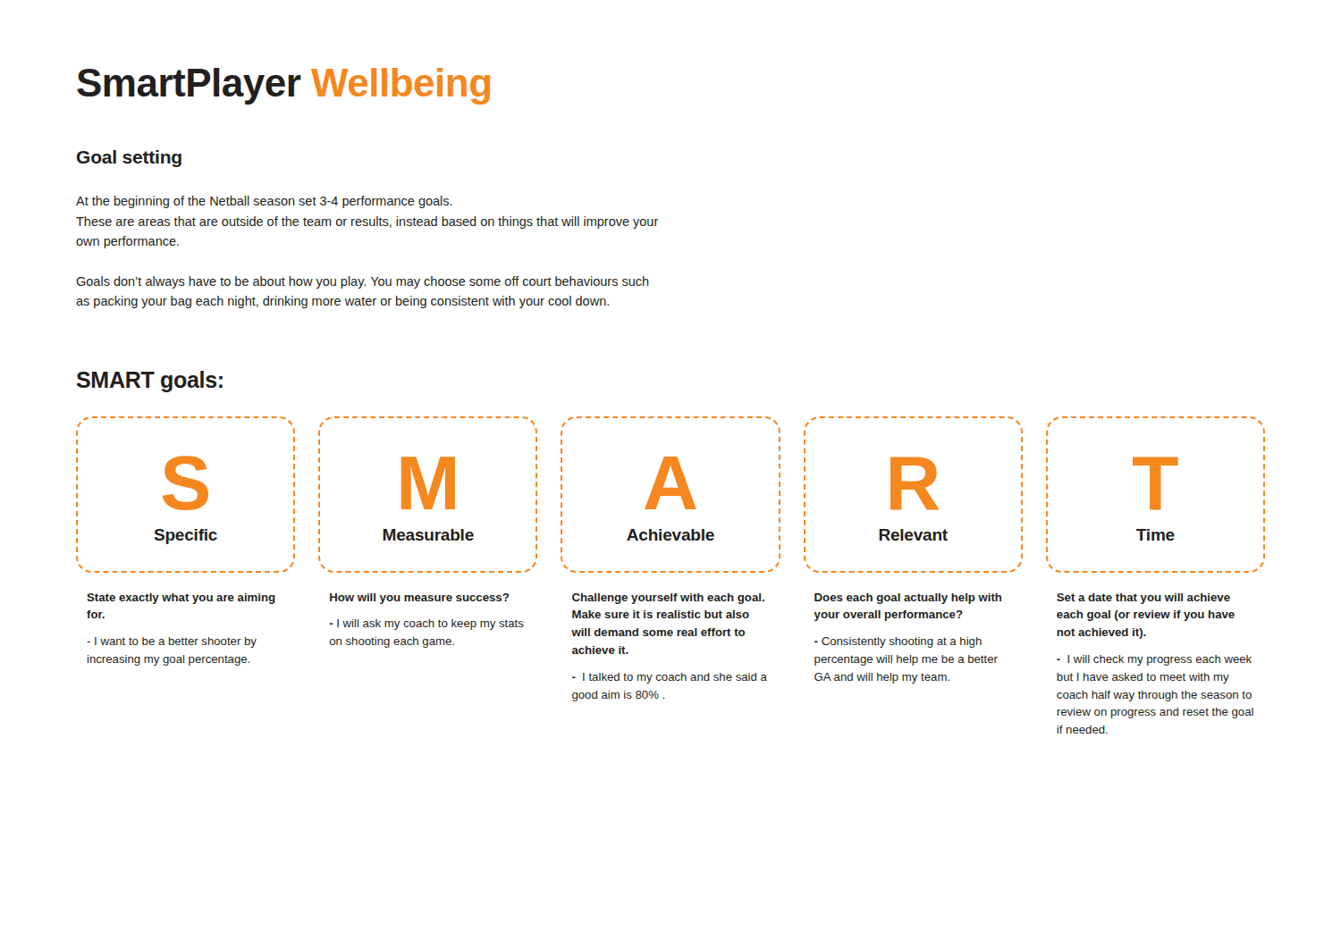SmartPlayer Wellbeing
Goal setting
At the beginning of the Netball season set 3-4 performance goals.
These are areas that are outside of the team or results, instead based on things that will improve your own performance.
Goals don’t always have to be about how you play. You may choose some off court behaviours such as packing your bag each night, drinking more water or being consistent with your cool down.
SMART goals:
S Specific
State exactly what you are aiming for. - I want to be a better shooter by increasing my goal percentage.
M Measurable
How will you measure success? - I will ask my coach to keep my stats on shooting each game.
A Achievable
Challenge yourself with each goal. Make sure it is realistic but also will demand some real effort to achieve it. - I talked to my coach and she said a good aim is 80% .
R Relevant
Does each goal actually help with your overall performance? - Consistently shooting at a high percentage will help me be a better GA and will help my team.
T Time
Set a date that you will achieve each goal (or review if you have not achieved it). - I will check my progress each week but I have asked to meet with my coach half way through the season to review on progress and reset the goal if needed.